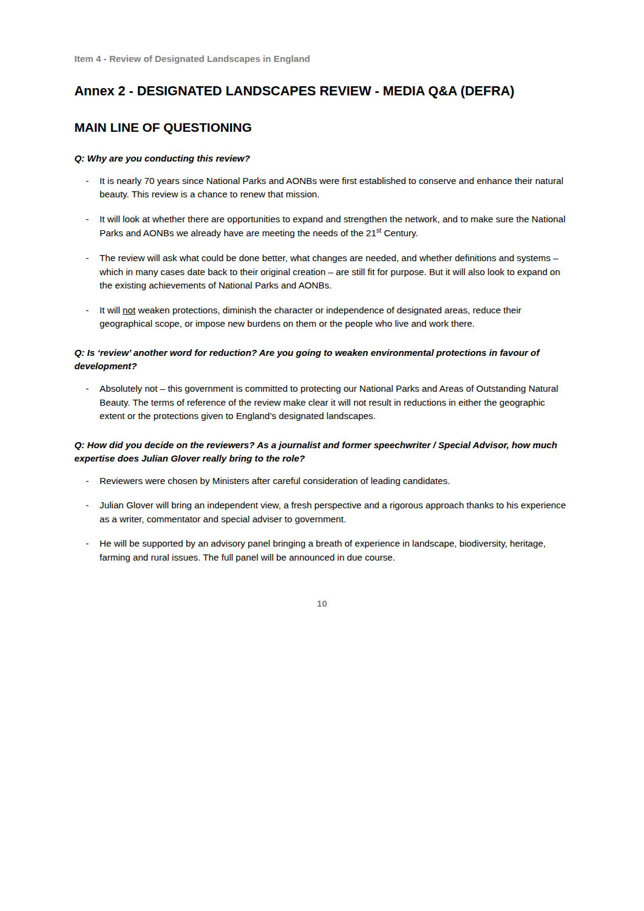Item 4 - Review of Designated Landscapes in England
Annex 2 - DESIGNATED LANDSCAPES REVIEW - MEDIA Q&A (DEFRA)
MAIN LINE OF QUESTIONING
Q: Why are you conducting this review?
It is nearly 70 years since National Parks and AONBs were first established to conserve and enhance their natural beauty. This review is a chance to renew that mission.
It will look at whether there are opportunities to expand and strengthen the network, and to make sure the National Parks and AONBs we already have are meeting the needs of the 21st Century.
The review will ask what could be done better, what changes are needed, and whether definitions and systems – which in many cases date back to their original creation – are still fit for purpose. But it will also look to expand on the existing achievements of National Parks and AONBs.
It will not weaken protections, diminish the character or independence of designated areas, reduce their geographical scope, or impose new burdens on them or the people who live and work there.
Q: Is ‘review’ another word for reduction? Are you going to weaken environmental protections in favour of development?
Absolutely not – this government is committed to protecting our National Parks and Areas of Outstanding Natural Beauty. The terms of reference of the review make clear it will not result in reductions in either the geographic extent or the protections given to England’s designated landscapes.
Q: How did you decide on the reviewers? As a journalist and former speechwriter / Special Advisor, how much expertise does Julian Glover really bring to the role?
Reviewers were chosen by Ministers after careful consideration of leading candidates.
Julian Glover will bring an independent view, a fresh perspective and a rigorous approach thanks to his experience as a writer, commentator and special adviser to government.
He will be supported by an advisory panel bringing a breath of experience in landscape, biodiversity, heritage, farming and rural issues. The full panel will be announced in due course.
10